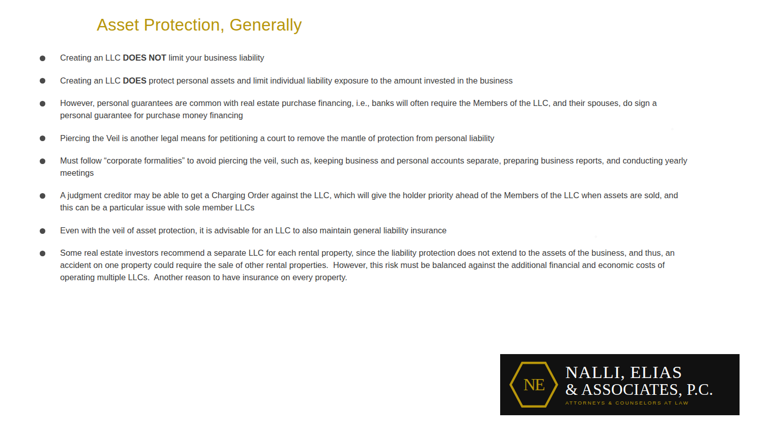Asset Protection, Generally
Creating an LLC DOES NOT limit your business liability
Creating an LLC DOES protect personal assets and limit individual liability exposure to the amount invested in the business
However, personal guarantees are common with real estate purchase financing, i.e., banks will often require the Members of the LLC, and their spouses, do sign a personal guarantee for purchase money financing
Piercing the Veil is another legal means for petitioning a court to remove the mantle of protection from personal liability
Must follow “corporate formalities” to avoid piercing the veil, such as, keeping business and personal accounts separate, preparing business reports, and conducting yearly meetings
A judgment creditor may be able to get a Charging Order against the LLC, which will give the holder priority ahead of the Members of the LLC when assets are sold, and this can be a particular issue with sole member LLCs
Even with the veil of asset protection, it is advisable for an LLC to also maintain general liability insurance
Some real estate investors recommend a separate LLC for each rental property, since the liability protection does not extend to the assets of the business, and thus, an accident on one property could require the sale of other rental properties. However, this risk must be balanced against the additional financial and economic costs of operating multiple LLCs. Another reason to have insurance on every property.
NE
NALLI, ELIAS
& ASSOCIATES, P.C.
ATTORNEYS & COUNSELORS AT LAW